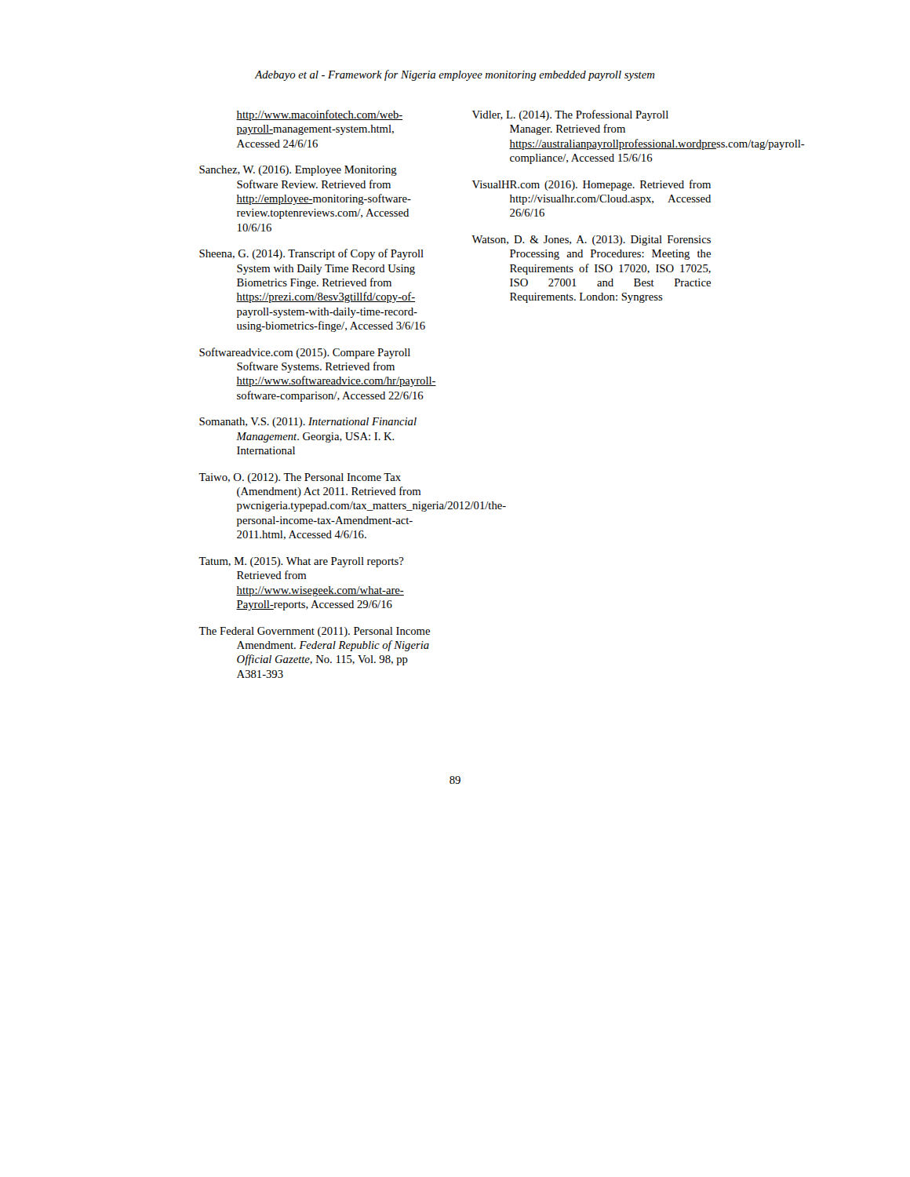Adebayo et al - Framework for Nigeria employee monitoring embedded payroll system
http://www.macoinfotech.com/web-payroll-management-system.html, Accessed 24/6/16
Sanchez, W. (2016). Employee Monitoring Software Review. Retrieved from http://employee-monitoring-software-review.toptenreviews.com/, Accessed 10/6/16
Sheena, G. (2014). Transcript of Copy of Payroll System with Daily Time Record Using Biometrics Finge. Retrieved from https://prezi.com/8esv3gtillfd/copy-of-payroll-system-with-daily-time-record-using-biometrics-finge/, Accessed 3/6/16
Softwareadvice.com (2015). Compare Payroll Software Systems. Retrieved from http://www.softwareadvice.com/hr/payroll-software-comparison/, Accessed 22/6/16
Somanath, V.S. (2011). International Financial Management. Georgia, USA: I. K. International
Taiwo, O. (2012). The Personal Income Tax (Amendment) Act 2011. Retrieved from pwcnigeria.typepad.com/tax_matters_nigeria/2012/01/the-personal-income-tax-Amendment-act-2011.html, Accessed 4/6/16.
Tatum, M. (2015). What are Payroll reports? Retrieved from http://www.wisegeek.com/what-are-Payroll-reports, Accessed 29/6/16
The Federal Government (2011). Personal Income Amendment. Federal Republic of Nigeria Official Gazette, No. 115, Vol. 98, pp A381-393
Vidler, L. (2014). The Professional Payroll Manager. Retrieved from https://australianpayrollprofessional.wordpress.com/tag/payroll-compliance/, Accessed 15/6/16
VisualHR.com (2016). Homepage. Retrieved from http://visualhr.com/Cloud.aspx, Accessed 26/6/16
Watson, D. & Jones, A. (2013). Digital Forensics Processing and Procedures: Meeting the Requirements of ISO 17020, ISO 17025, ISO 27001 and Best Practice Requirements. London: Syngress
89